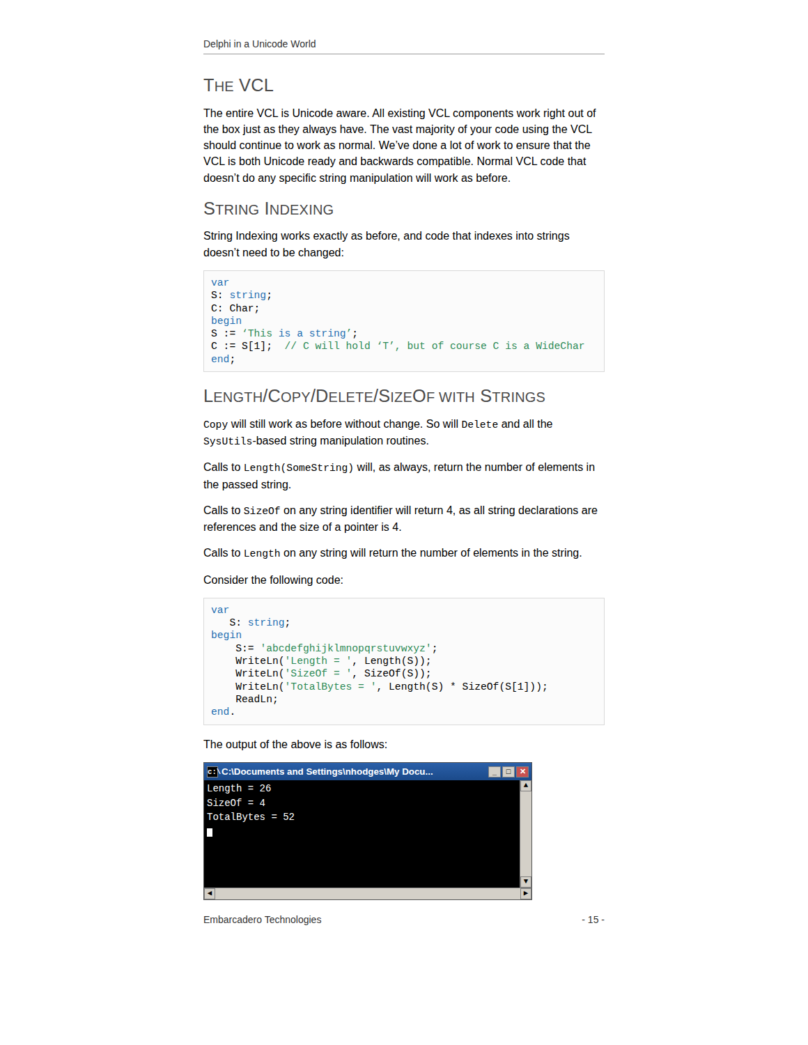Delphi in a Unicode World
THE VCL
The entire VCL is Unicode aware. All existing VCL components work right out of the box just as they always have. The vast majority of your code using the VCL should continue to work as normal. We’ve done a lot of work to ensure that the VCL is both Unicode ready and backwards compatible. Normal VCL code that doesn’t do any specific string manipulation will work as before.
STRING INDEXING
String Indexing works exactly as before, and code that indexes into strings doesn’t need to be changed:
var
S: string;
C: Char;
begin
S := ‘This is a string’;
C := S[1];  // C will hold ‘T’, but of course C is a WideChar
end;
LENGTH/COPY/DELETE/SIZEOF WITH STRINGS
Copy will still work as before without change. So will Delete and all the SysUtils-based string manipulation routines.
Calls to Length(SomeString) will, as always, return the number of elements in the passed string.
Calls to SizeOf on any string identifier will return 4, as all string declarations are references and the size of a pointer is 4.
Calls to Length on any string will return the number of elements in the string.
Consider the following code:
var
   S: string;
begin
    S:= 'abcdefghijklmnopqrstuvwxyz';
    WriteLn('Length = ', Length(S));
    WriteLn('SizeOf = ', SizeOf(S));
    WriteLn('TotalBytes = ', Length(S) * SizeOf(S[1]));
    ReadLn;
end.
The output of the above is as follows:
c:\C:\Documents and Settings\nhodges\My Docu...
_
□
✕
Length = 26 SizeOf = 4 TotalBytes = 52
▲
▼
◀
▶
Embarcadero Technologies
- 15 -